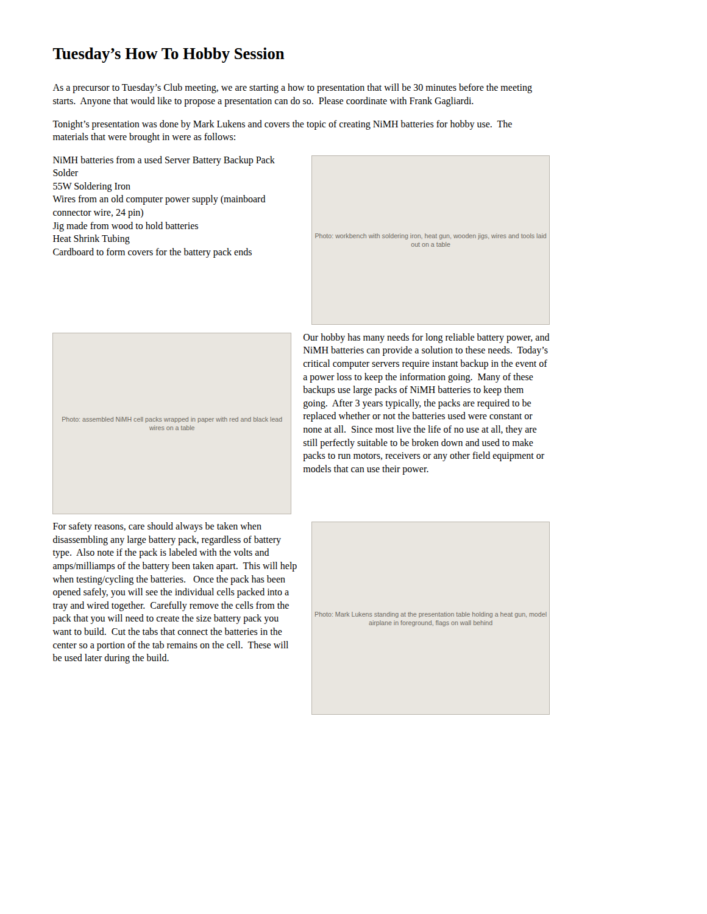Tuesday’s How To Hobby Session
As a precursor to Tuesday’s Club meeting, we are starting a how to presentation that will be 30 minutes before the meeting starts. Anyone that would like to propose a presentation can do so. Please coordinate with Frank Gagliardi.
Tonight’s presentation was done by Mark Lukens and covers the topic of creating NiMH batteries for hobby use. The materials that were brought in were as follows:
Photo: workbench with soldering iron, heat gun, wooden jigs, wires and tools laid out on a table
NiMH batteries from a used Server Battery Backup Pack
Solder
55W Soldering Iron
Wires from an old computer power supply (mainboard connector wire, 24 pin)
Jig made from wood to hold batteries
Heat Shrink Tubing
Cardboard to form covers for the battery pack ends
Photo: assembled NiMH cell packs wrapped in paper with red and black lead wires on a table
Our hobby has many needs for long reliable battery power, and NiMH batteries can provide a solution to these needs. Today’s critical computer servers require instant backup in the event of a power loss to keep the information going. Many of these backups use large packs of NiMH batteries to keep them going. After 3 years typically, the packs are required to be replaced whether or not the batteries used were constant or none at all. Since most live the life of no use at all, they are still perfectly suitable to be broken down and used to make packs to run motors, receivers or any other field equipment or models that can use their power.
Photo: Mark Lukens standing at the presentation table holding a heat gun, model airplane in foreground, flags on wall behind
For safety reasons, care should always be taken when disassembling any large battery pack, regardless of battery type. Also note if the pack is labeled with the volts and amps/milliamps of the battery been taken apart. This will help when testing/cycling the batteries. Once the pack has been opened safely, you will see the individual cells packed into a tray and wired together. Carefully remove the cells from the pack that you will need to create the size battery pack you want to build. Cut the tabs that connect the batteries in the center so a portion of the tab remains on the cell. These will be used later during the build.